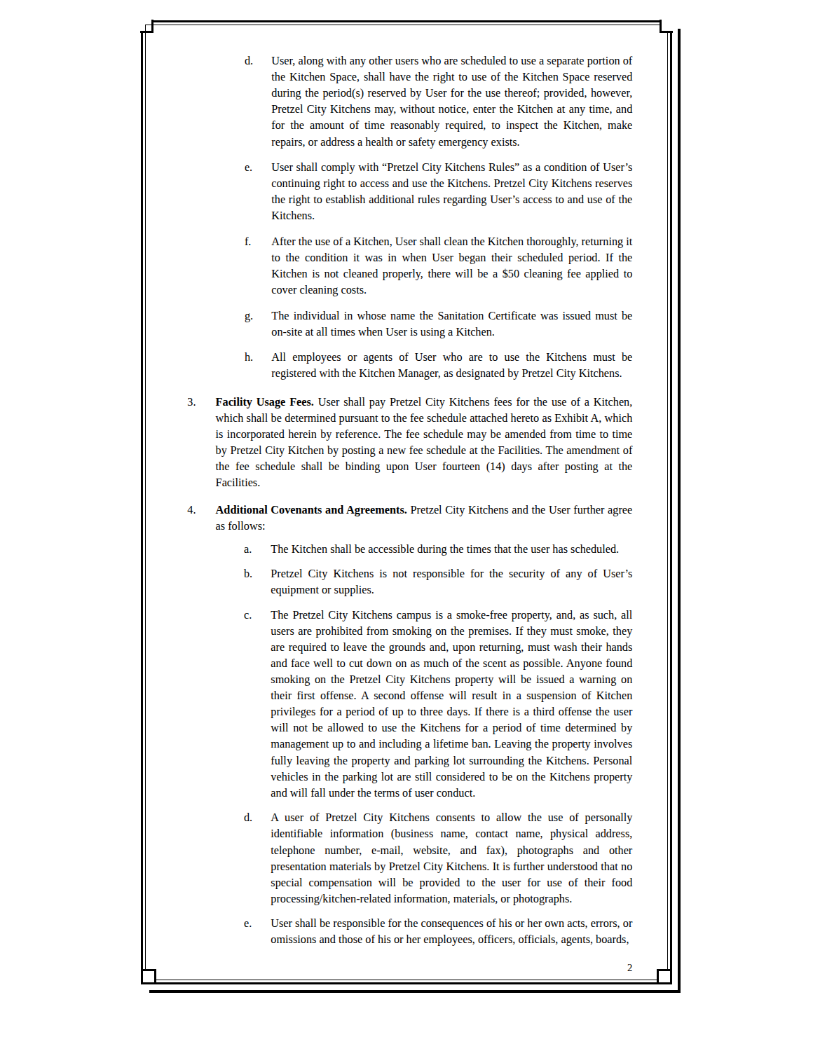d. User, along with any other users who are scheduled to use a separate portion of the Kitchen Space, shall have the right to use of the Kitchen Space reserved during the period(s) reserved by User for the use thereof; provided, however, Pretzel City Kitchens may, without notice, enter the Kitchen at any time, and for the amount of time reasonably required, to inspect the Kitchen, make repairs, or address a health or safety emergency exists.
e. User shall comply with “Pretzel City Kitchens Rules” as a condition of User’s continuing right to access and use the Kitchens. Pretzel City Kitchens reserves the right to establish additional rules regarding User’s access to and use of the Kitchens.
f. After the use of a Kitchen, User shall clean the Kitchen thoroughly, returning it to the condition it was in when User began their scheduled period. If the Kitchen is not cleaned properly, there will be a $50 cleaning fee applied to cover cleaning costs.
g. The individual in whose name the Sanitation Certificate was issued must be on-site at all times when User is using a Kitchen.
h. All employees or agents of User who are to use the Kitchens must be registered with the Kitchen Manager, as designated by Pretzel City Kitchens.
Facility Usage Fees. User shall pay Pretzel City Kitchens fees for the use of a Kitchen, which shall be determined pursuant to the fee schedule attached hereto as Exhibit A, which is incorporated herein by reference. The fee schedule may be amended from time to time by Pretzel City Kitchen by posting a new fee schedule at the Facilities. The amendment of the fee schedule shall be binding upon User fourteen (14) days after posting at the Facilities.
Additional Covenants and Agreements. Pretzel City Kitchens and the User further agree as follows:
a. The Kitchen shall be accessible during the times that the user has scheduled.
b. Pretzel City Kitchens is not responsible for the security of any of User’s equipment or supplies.
c. The Pretzel City Kitchens campus is a smoke-free property, and, as such, all users are prohibited from smoking on the premises. If they must smoke, they are required to leave the grounds and, upon returning, must wash their hands and face well to cut down on as much of the scent as possible. Anyone found smoking on the Pretzel City Kitchens property will be issued a warning on their first offense. A second offense will result in a suspension of Kitchen privileges for a period of up to three days. If there is a third offense the user will not be allowed to use the Kitchens for a period of time determined by management up to and including a lifetime ban. Leaving the property involves fully leaving the property and parking lot surrounding the Kitchens. Personal vehicles in the parking lot are still considered to be on the Kitchens property and will fall under the terms of user conduct.
d. A user of Pretzel City Kitchens consents to allow the use of personally identifiable information (business name, contact name, physical address, telephone number, e-mail, website, and fax), photographs and other presentation materials by Pretzel City Kitchens. It is further understood that no special compensation will be provided to the user for use of their food processing/kitchen-related information, materials, or photographs.
e. User shall be responsible for the consequences of his or her own acts, errors, or omissions and those of his or her employees, officers, officials, agents, boards,
2